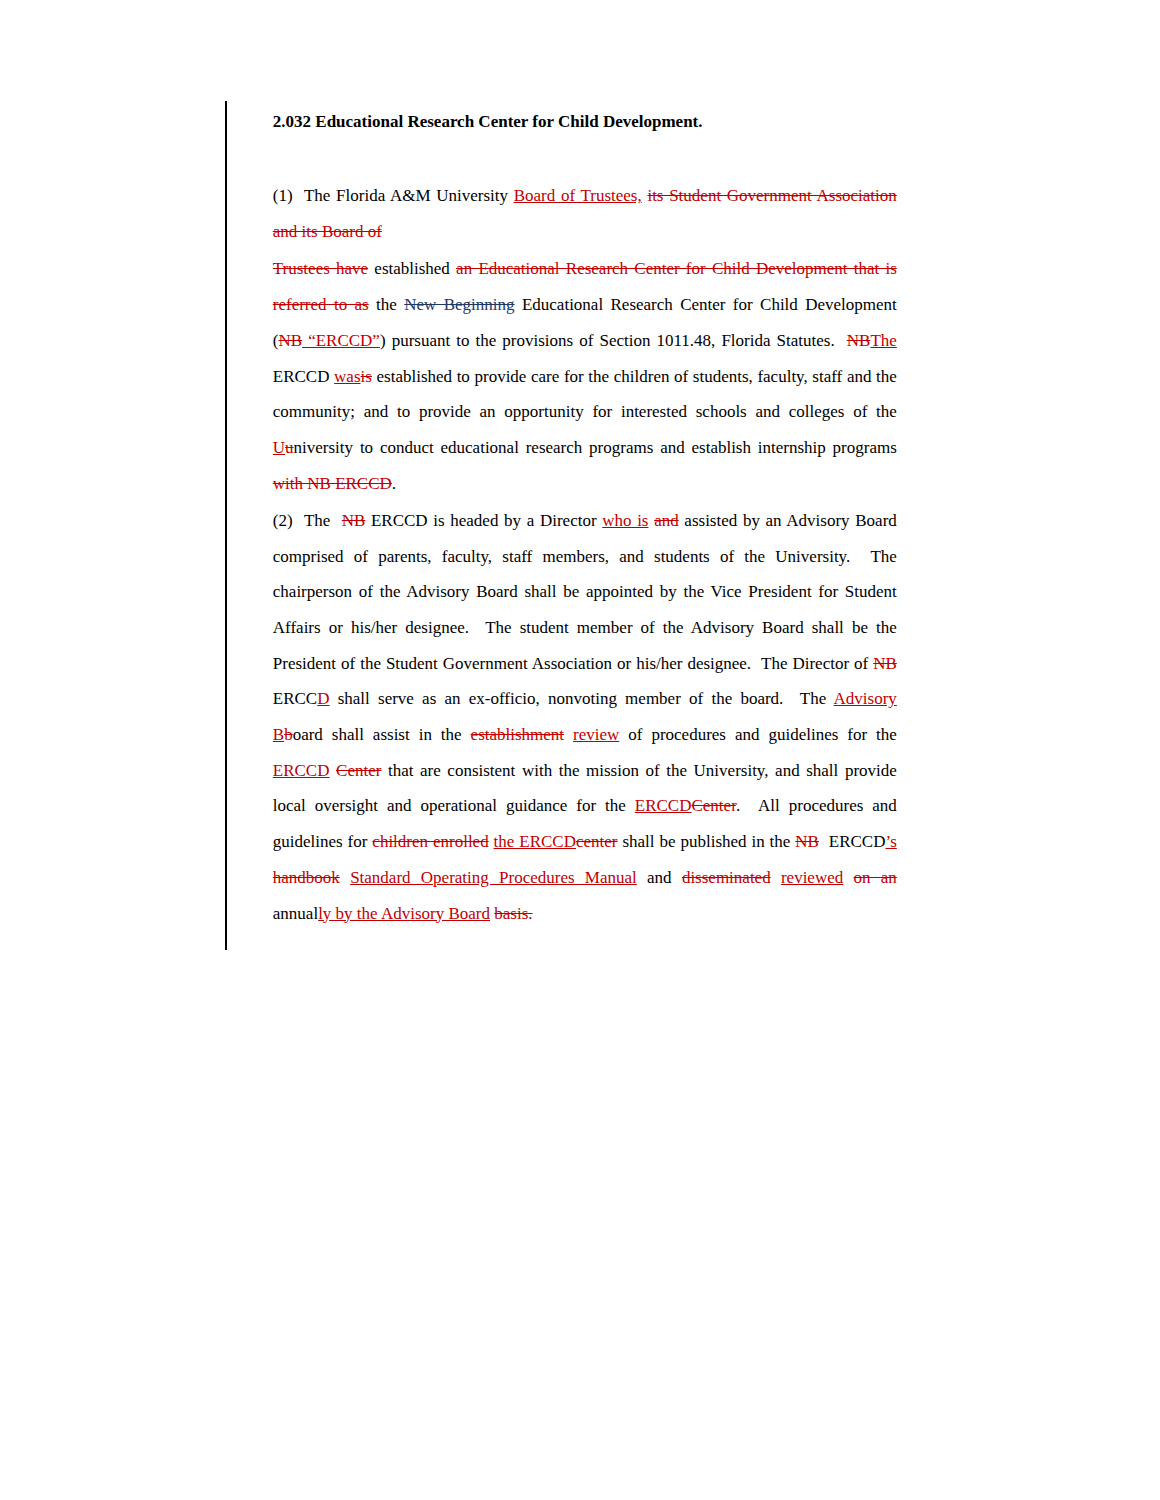2.032 Educational Research Center for Child Development.
(1) The Florida A&M University Board of Trustees, its Student Government Association and its Board of
Trustees have established an Educational Research Center for Child Development that is referred to as the New Beginning Educational Research Center for Child Development (NB “ERCCD”) pursuant to the provisions of Section 1011.48, Florida Statutes. NB The ERCCD was is established to provide care for the children of students, faculty, staff and the community; and to provide an opportunity for interested schools and colleges of the Uuniversity to conduct educational research programs and establish internship programs with NB ERCCD.
(2) The NB ERCCD is headed by a Director who is and assisted by an Advisory Board comprised of parents, faculty, staff members, and students of the University. The chairperson of the Advisory Board shall be appointed by the Vice President for Student Affairs or his/her designee. The student member of the Advisory Board shall be the President of the Student Government Association or his/her designee. The Director of NB ERCCD shall serve as an ex-officio, nonvoting member of the board. The Advisory B board shall assist in the establishment review of procedures and guidelines for the ERCCD Center that are consistent with the mission of the University, and shall provide local oversight and operational guidance for the ERCCD Center. All procedures and guidelines for children enrolled the ERCCD center shall be published in the NB ERCCD’s handbook Standard Operating Procedures Manual and disseminated reviewed on an annually by the Advisory Board basis.